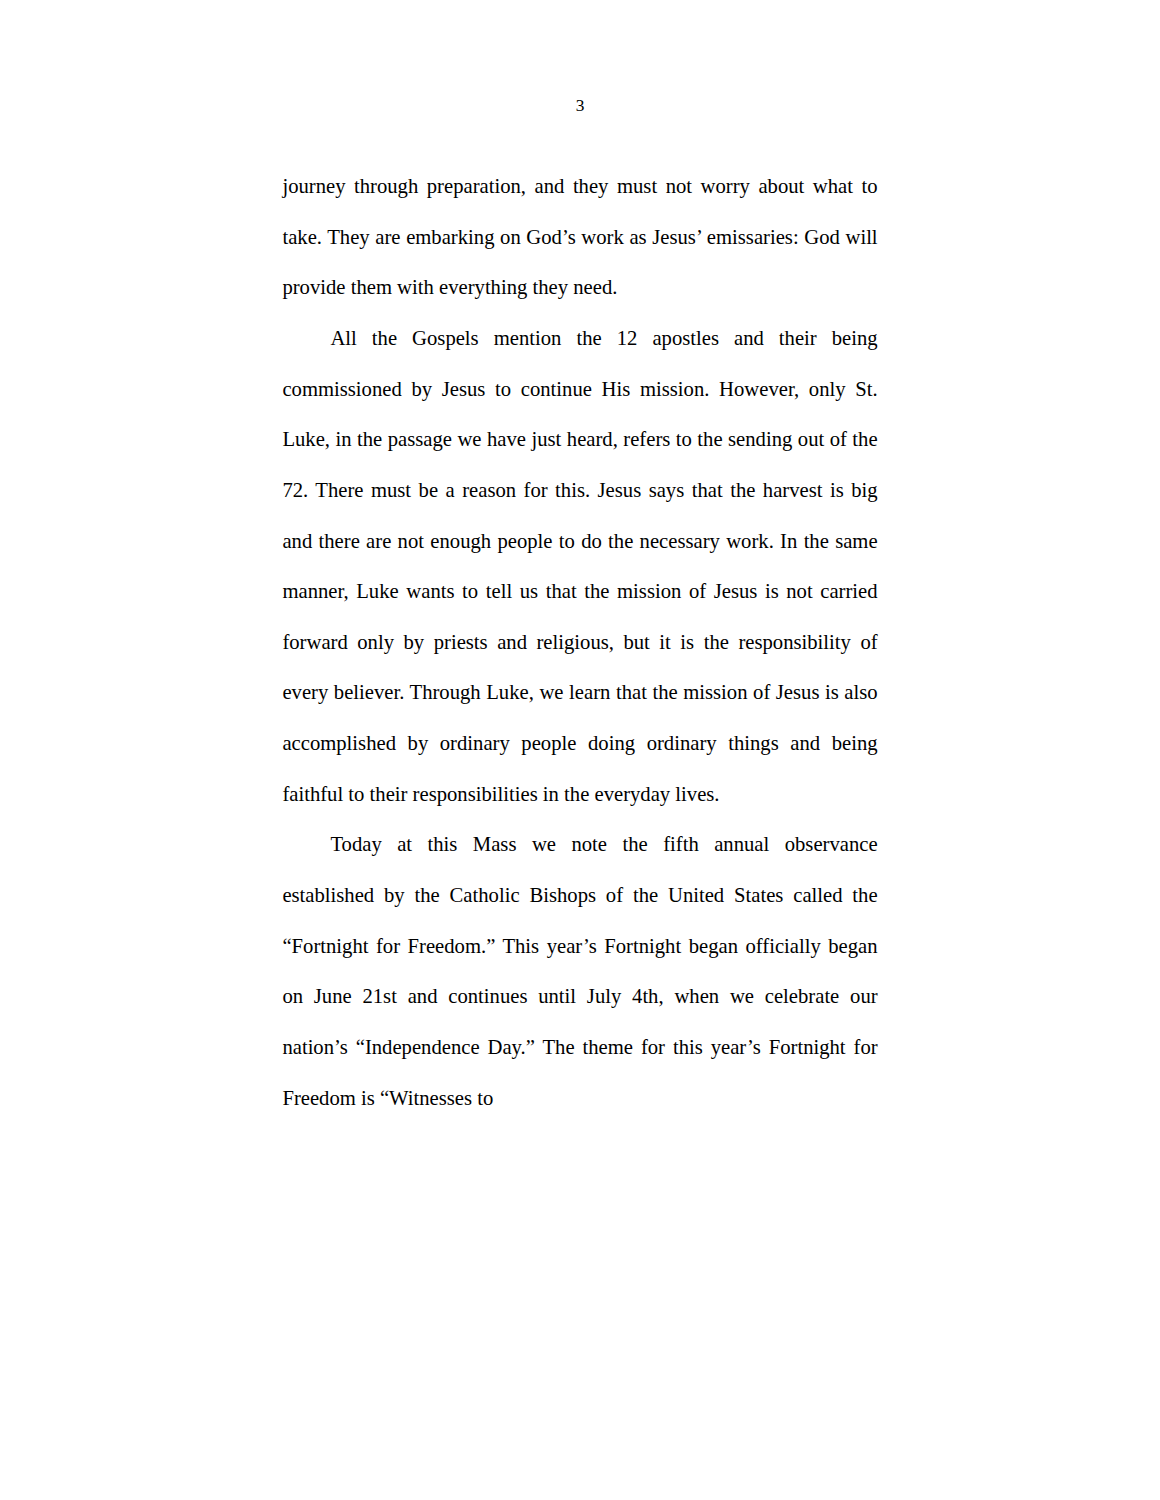3
journey through preparation, and they must not worry about what to take. They are embarking on God’s work as Jesus’ emissaries: God will provide them with everything they need.
All the Gospels mention the 12 apostles and their being commissioned by Jesus to continue His mission. However, only St. Luke, in the passage we have just heard, refers to the sending out of the 72. There must be a reason for this. Jesus says that the harvest is big and there are not enough people to do the necessary work. In the same manner, Luke wants to tell us that the mission of Jesus is not carried forward only by priests and religious, but it is the responsibility of every believer. Through Luke, we learn that the mission of Jesus is also accomplished by ordinary people doing ordinary things and being faithful to their responsibilities in the everyday lives.
Today at this Mass we note the fifth annual observance established by the Catholic Bishops of the United States called the “Fortnight for Freedom.” This year’s Fortnight began officially began on June 21st and continues until July 4th, when we celebrate our nation’s “Independence Day.” The theme for this year’s Fortnight for Freedom is “Witnesses to